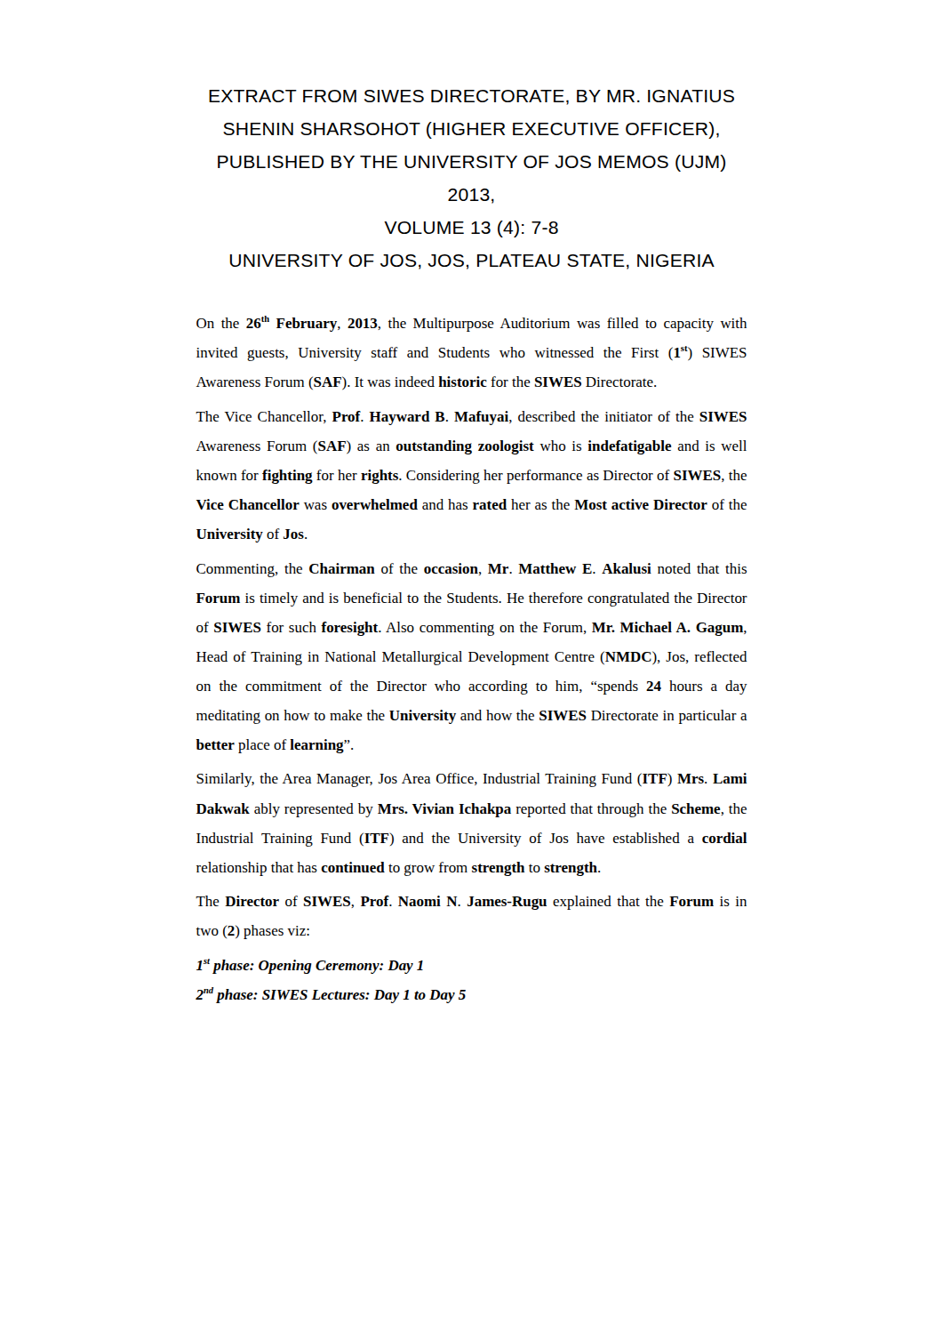EXTRACT FROM SIWES DIRECTORATE, BY MR. IGNATIUS SHENIN SHARSOHOT (HIGHER EXECUTIVE OFFICER), PUBLISHED BY THE UNIVERSITY OF JOS MEMOS (UJM) 2013, VOLUME 13 (4): 7-8 UNIVERSITY OF JOS, JOS, PLATEAU STATE, NIGERIA
On the 26th February, 2013, the Multipurpose Auditorium was filled to capacity with invited guests, University staff and Students who witnessed the First (1st) SIWES Awareness Forum (SAF). It was indeed historic for the SIWES Directorate.
The Vice Chancellor, Prof. Hayward B. Mafuyai, described the initiator of the SIWES Awareness Forum (SAF) as an outstanding zoologist who is indefatigable and is well known for fighting for her rights. Considering her performance as Director of SIWES, the Vice Chancellor was overwhelmed and has rated her as the Most active Director of the University of Jos.
Commenting, the Chairman of the occasion, Mr. Matthew E. Akalusi noted that this Forum is timely and is beneficial to the Students. He therefore congratulated the Director of SIWES for such foresight. Also commenting on the Forum, Mr. Michael A. Gagum, Head of Training in National Metallurgical Development Centre (NMDC), Jos, reflected on the commitment of the Director who according to him, “spends 24 hours a day meditating on how to make the University and how the SIWES Directorate in particular a better place of learning”.
Similarly, the Area Manager, Jos Area Office, Industrial Training Fund (ITF) Mrs. Lami Dakwak ably represented by Mrs. Vivian Ichakpa reported that through the Scheme, the Industrial Training Fund (ITF) and the University of Jos have established a cordial relationship that has continued to grow from strength to strength.
The Director of SIWES, Prof. Naomi N. James-Rugu explained that the Forum is in two (2) phases viz:
1st phase: Opening Ceremony: Day 1
2nd phase: SIWES Lectures: Day 1 to Day 5